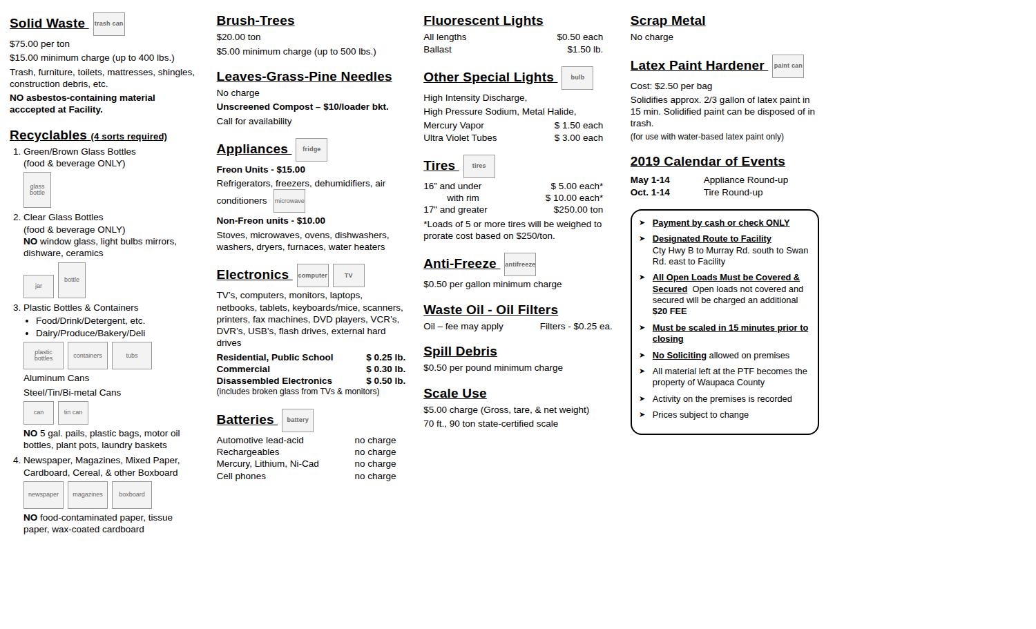Solid Waste trash can
$75.00 per ton
$15.00 minimum charge (up to 400 lbs.)
Trash, furniture, toilets, mattresses, shingles, construction debris, etc.
NO asbestos-containing material acccepted at Facility.
Recyclables (4 sorts required)
Green/Brown Glass Bottles
(food & beverage ONLY)
glass bottle
Clear Glass Bottles
(food & beverage ONLY)
NO window glass, light bulbs mirrors, dishware, ceramics
jar bottle
Plastic Bottles & Containers
Food/Drink/Detergent, etc.
Dairy/Produce/Bakery/Deli
plastic bottles containers tubs
Aluminum Cans
Steel/Tin/Bi-metal Cans
can tin can
NO 5 gal. pails, plastic bags, motor oil bottles, plant pots, laundry baskets
Newspaper, Magazines, Mixed Paper, Cardboard, Cereal, & other Boxboard
newspaper magazines boxboard
NO food-contaminated paper, tissue paper, wax-coated cardboard
Brush-Trees
$20.00 ton
$5.00 minimum charge (up to 500 lbs.)
Leaves-Grass-Pine Needles
No charge
Unscreened Compost – $10/loader bkt.
Call for availability
Appliances fridge
Freon Units - $15.00
Refrigerators, freezers, dehumidifiers, air conditioners microwave
Non-Freon units - $10.00
Stoves, microwaves, ovens, dishwashers, washers, dryers, furnaces, water heaters
Electronics computer TV
TV’s, computers, monitors, laptops, netbooks, tablets, keyboards/mice, scanners, printers, fax machines, DVD players, VCR’s, DVR’s, USB’s, flash drives, external hard drives
Residential, Public School$ 0.25 lb.
Commercial$ 0.30 lb.
Disassembled Electronics$ 0.50 lb.
(includes broken glass from TVs & monitors)
Batteries battery
Automotive lead-acid no charge
Rechargeables no charge
Mercury, Lithium, Ni-Cad no charge
Cell phones no charge
Fluorescent Lights
All lengths$0.50 each
Ballast$1.50 lb.
Other Special Lights bulb
High Intensity Discharge,
High Pressure Sodium, Metal Halide,
Mercury Vapor$ 1.50 each
Ultra Violet Tubes$ 3.00 each
Tires tires
16” and under$ 5.00 each*
with rim$ 10.00 each*
17" and greater$250.00 ton
*Loads of 5 or more tires will be weighed to prorate cost based on $250/ton.
Anti-Freeze antifreeze
$0.50 per gallon minimum charge
Waste Oil - Oil Filters
Oil – fee may apply Filters - $0.25 ea.
Spill Debris
$0.50 per pound minimum charge
Scale Use
$5.00 charge (Gross, tare, & net weight)
70 ft., 90 ton state-certified scale
Scrap Metal
No charge
Latex Paint Hardener paint can
Cost: $2.50 per bag
Solidifies approx. 2/3 gallon of latex paint in 15 min. Solidified paint can be disposed of in trash.
(for use with water-based latex paint only)
2019 Calendar of Events
May 1-14 Appliance Round-up
Oct. 1-14 Tire Round-up
Payment by cash or check ONLY
Designated Route to Facility
Cty Hwy B to Murray Rd. south to Swan Rd. east to Facility
All Open Loads Must be Covered & Secured Open loads not covered and secured will be charged an additional $20 FEE
Must be scaled in 15 minutes prior to closing
No Soliciting allowed on premises
All material left at the PTF becomes the property of Waupaca County
Activity on the premises is recorded
Prices subject to change